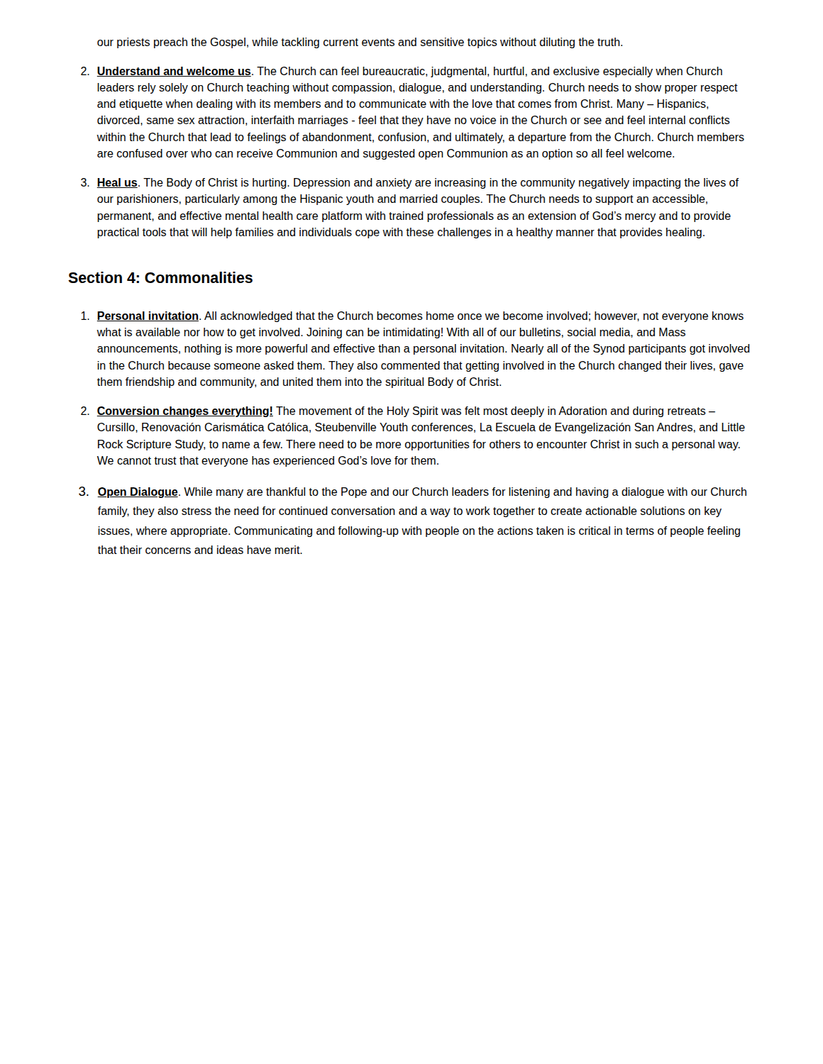our priests preach the Gospel, while tackling current events and sensitive topics without diluting the truth.
Understand and welcome us. The Church can feel bureaucratic, judgmental, hurtful, and exclusive especially when Church leaders rely solely on Church teaching without compassion, dialogue, and understanding. Church needs to show proper respect and etiquette when dealing with its members and to communicate with the love that comes from Christ. Many – Hispanics, divorced, same sex attraction, interfaith marriages - feel that they have no voice in the Church or see and feel internal conflicts within the Church that lead to feelings of abandonment, confusion, and ultimately, a departure from the Church. Church members are confused over who can receive Communion and suggested open Communion as an option so all feel welcome.
Heal us. The Body of Christ is hurting. Depression and anxiety are increasing in the community negatively impacting the lives of our parishioners, particularly among the Hispanic youth and married couples. The Church needs to support an accessible, permanent, and effective mental health care platform with trained professionals as an extension of God’s mercy and to provide practical tools that will help families and individuals cope with these challenges in a healthy manner that provides healing.
Section 4: Commonalities
Personal invitation. All acknowledged that the Church becomes home once we become involved; however, not everyone knows what is available nor how to get involved. Joining can be intimidating! With all of our bulletins, social media, and Mass announcements, nothing is more powerful and effective than a personal invitation. Nearly all of the Synod participants got involved in the Church because someone asked them. They also commented that getting involved in the Church changed their lives, gave them friendship and community, and united them into the spiritual Body of Christ.
Conversion changes everything! The movement of the Holy Spirit was felt most deeply in Adoration and during retreats – Cursillo, Renovación Carismática Católica, Steubenville Youth conferences, La Escuela de Evangelización San Andres, and Little Rock Scripture Study, to name a few. There need to be more opportunities for others to encounter Christ in such a personal way. We cannot trust that everyone has experienced God’s love for them.
Open Dialogue. While many are thankful to the Pope and our Church leaders for listening and having a dialogue with our Church family, they also stress the need for continued conversation and a way to work together to create actionable solutions on key issues, where appropriate. Communicating and following-up with people on the actions taken is critical in terms of people feeling that their concerns and ideas have merit.